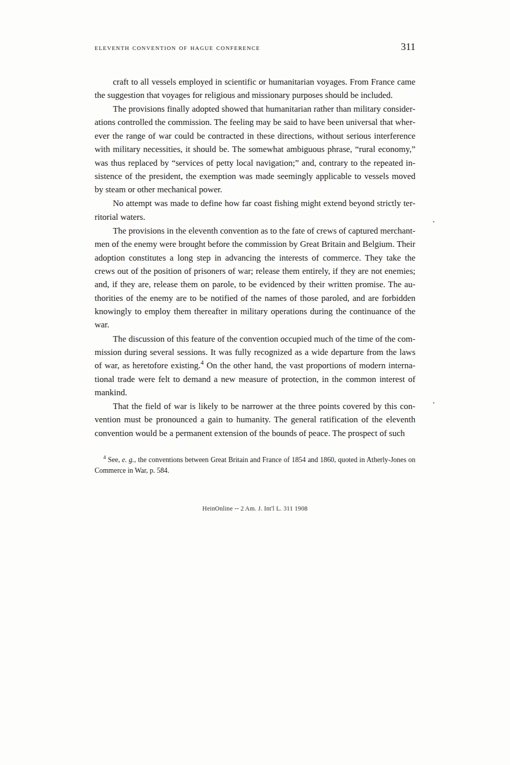Eleventh Convention of Hague Conference 311
craft to all vessels employed in scientific or humanitarian voyages. From France came the suggestion that voyages for religious and missionary purposes should be included.
The provisions finally adopted showed that humanitarian rather than military considerations controlled the commission. The feeling may be said to have been universal that wherever the range of war could be contracted in these directions, without serious interference with military necessities, it should be. The somewhat ambiguous phrase, “rural economy,” was thus replaced by “services of petty local navigation;” and, contrary to the repeated insistence of the president, the exemption was made seemingly applicable to vessels moved by steam or other mechanical power.
No attempt was made to define how far coast fishing might extend beyond strictly territorial waters.
The provisions in the eleventh convention as to the fate of crews of captured merchantmen of the enemy were brought before the commission by Great Britain and Belgium. Their adoption constitutes a long step in advancing the interests of commerce. They take the crews out of the position of prisoners of war; release them entirely, if they are not enemies; and, if they are, release them on parole, to be evidenced by their written promise. The authorities of the enemy are to be notified of the names of those paroled, and are forbidden knowingly to employ them thereafter in military operations during the continuance of the war.
The discussion of this feature of the convention occupied much of the time of the commission during several sessions. It was fully recognized as a wide departure from the laws of war, as heretofore existing.4 On the other hand, the vast proportions of modern international trade were felt to demand a new measure of protection, in the common interest of mankind.
That the field of war is likely to be narrower at the three points covered by this convention must be pronounced a gain to humanity. The general ratification of the eleventh convention would be a permanent extension of the bounds of peace. The prospect of such
4 See, e. g., the conventions between Great Britain and France of 1854 and 1860, quoted in Atherly-Jones on Commerce in War, p. 584.
·
·
HeinOnline -- 2 Am. J. Int'l L. 311 1908